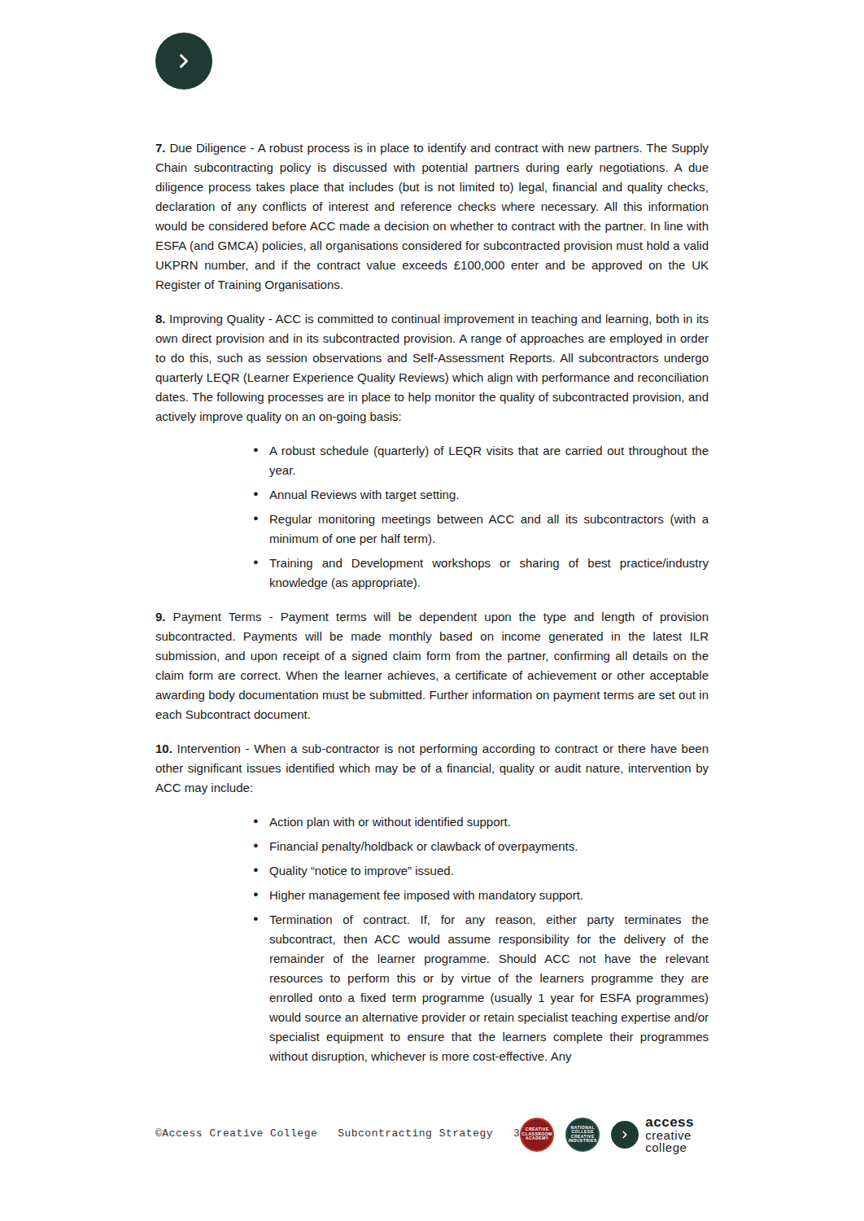7. Due Diligence - A robust process is in place to identify and contract with new partners. The Supply Chain subcontracting policy is discussed with potential partners during early negotiations. A due diligence process takes place that includes (but is not limited to) legal, financial and quality checks, declaration of any conflicts of interest and reference checks where necessary. All this information would be considered before ACC made a decision on whether to contract with the partner. In line with ESFA (and GMCA) policies, all organisations considered for subcontracted provision must hold a valid UKPRN number, and if the contract value exceeds £100,000 enter and be approved on the UK Register of Training Organisations.
8. Improving Quality - ACC is committed to continual improvement in teaching and learning, both in its own direct provision and in its subcontracted provision. A range of approaches are employed in order to do this, such as session observations and Self-Assessment Reports. All subcontractors undergo quarterly LEQR (Learner Experience Quality Reviews) which align with performance and reconciliation dates. The following processes are in place to help monitor the quality of subcontracted provision, and actively improve quality on an on-going basis:
A robust schedule (quarterly) of LEQR visits that are carried out throughout the year.
Annual Reviews with target setting.
Regular monitoring meetings between ACC and all its subcontractors (with a minimum of one per half term).
Training and Development workshops or sharing of best practice/industry knowledge (as appropriate).
9. Payment Terms - Payment terms will be dependent upon the type and length of provision subcontracted. Payments will be made monthly based on income generated in the latest ILR submission, and upon receipt of a signed claim form from the partner, confirming all details on the claim form are correct. When the learner achieves, a certificate of achievement or other acceptable awarding body documentation must be submitted. Further information on payment terms are set out in each Subcontract document.
10. Intervention - When a sub-contractor is not performing according to contract or there have been other significant issues identified which may be of a financial, quality or audit nature, intervention by ACC may include:
Action plan with or without identified support.
Financial penalty/holdback or clawback of overpayments.
Quality “notice to improve” issued.
Higher management fee imposed with mandatory support.
Termination of contract. If, for any reason, either party terminates the subcontract, then ACC would assume responsibility for the delivery of the remainder of the learner programme. Should ACC not have the relevant resources to perform this or by virtue of the learners programme they are enrolled onto a fixed term programme (usually 1 year for ESFA programmes) would source an alternative provider or retain specialist teaching expertise and/or specialist equipment to ensure that the learners complete their programmes without disruption, whichever is more cost-effective. Any
©Access Creative College Subcontracting Strategy 3
CREATIVE
CLASSROOM
ACADEMY
NATIONAL
COLLEGE
CREATIVE
INDUSTRIES
accesscreative college